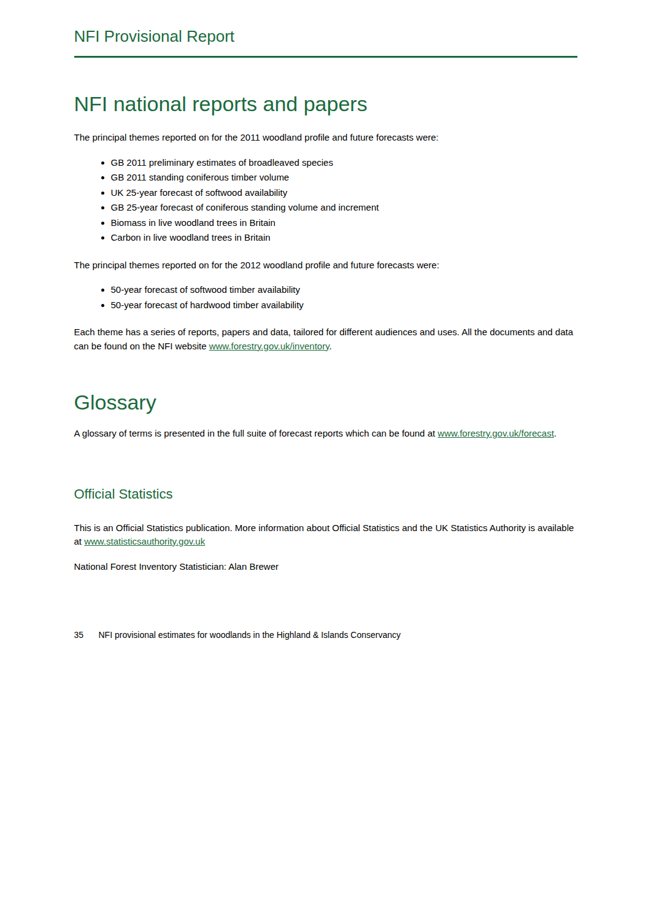NFI Provisional Report
NFI national reports and papers
The principal themes reported on for the 2011 woodland profile and future forecasts were:
GB 2011 preliminary estimates of broadleaved species
GB 2011 standing coniferous timber volume
UK 25-year forecast of softwood availability
GB 25-year forecast of coniferous standing volume and increment
Biomass in live woodland trees in Britain
Carbon in live woodland trees in Britain
The principal themes reported on for the 2012 woodland profile and future forecasts were:
50-year forecast of softwood timber availability
50-year forecast of hardwood timber availability
Each theme has a series of reports, papers and data, tailored for different audiences and uses. All the documents and data can be found on the NFI website www.forestry.gov.uk/inventory.
Glossary
A glossary of terms is presented in the full suite of forecast reports which can be found at www.forestry.gov.uk/forecast.
Official Statistics
This is an Official Statistics publication. More information about Official Statistics and the UK Statistics Authority is available at www.statisticsauthority.gov.uk
National Forest Inventory Statistician: Alan Brewer
35 NFI provisional estimates for woodlands in the Highland & Islands Conservancy